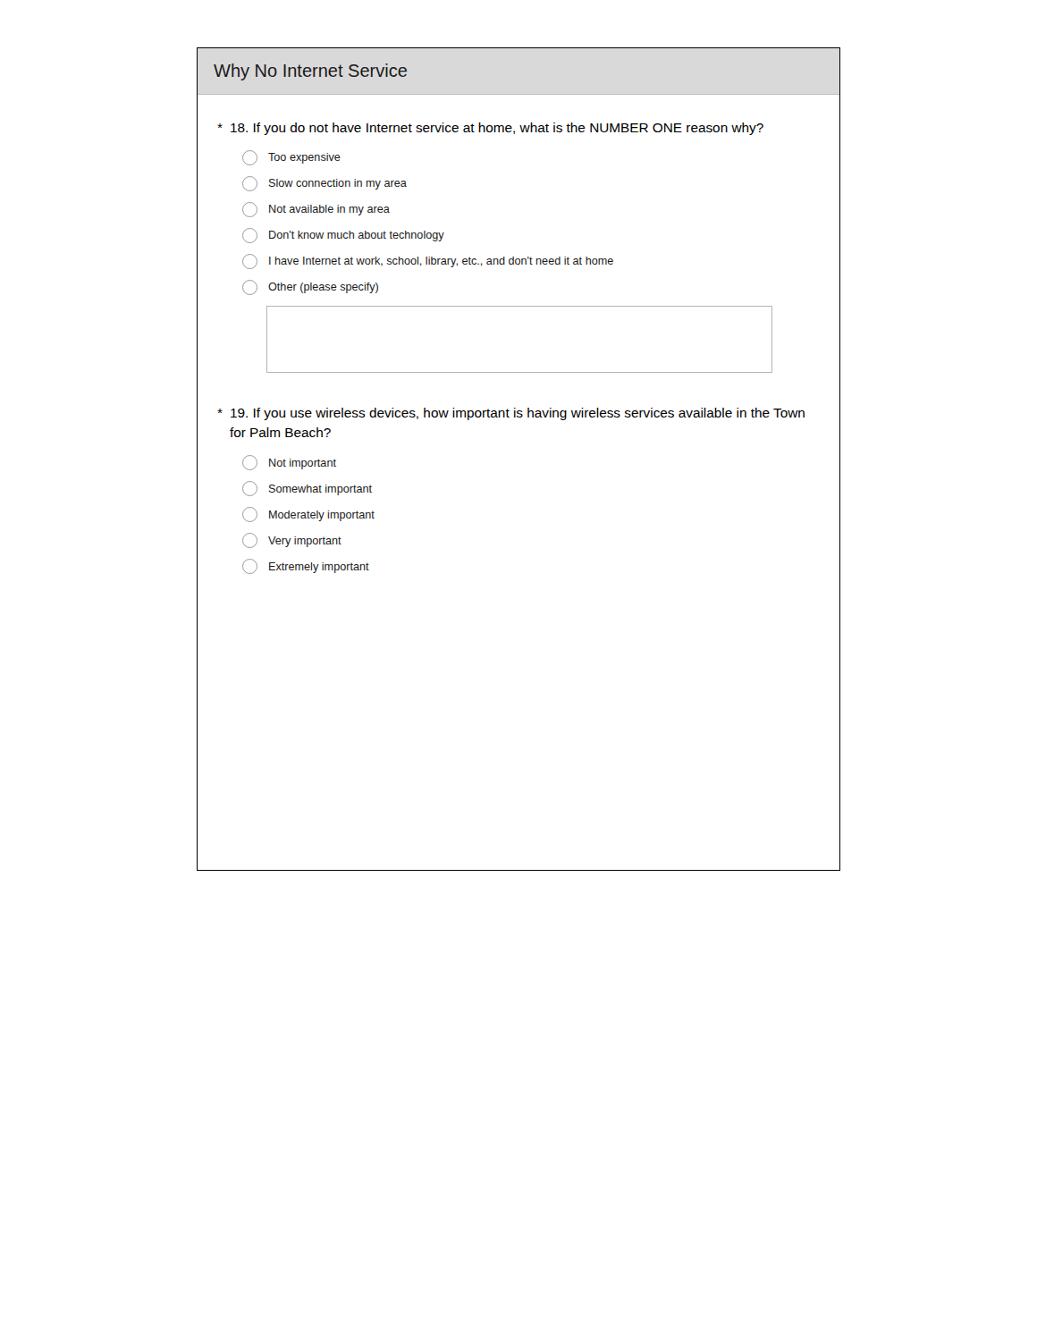Why No Internet Service
* 18. If you do not have Internet service at home, what is the NUMBER ONE reason why?
Too expensive
Slow connection in my area
Not available in my area
Don't know much about technology
I have Internet at work, school, library, etc., and don't need it at home
Other (please specify)
* 19. If you use wireless devices, how important is having wireless services available in the Town for Palm Beach?
Not important
Somewhat important
Moderately important
Very important
Extremely important